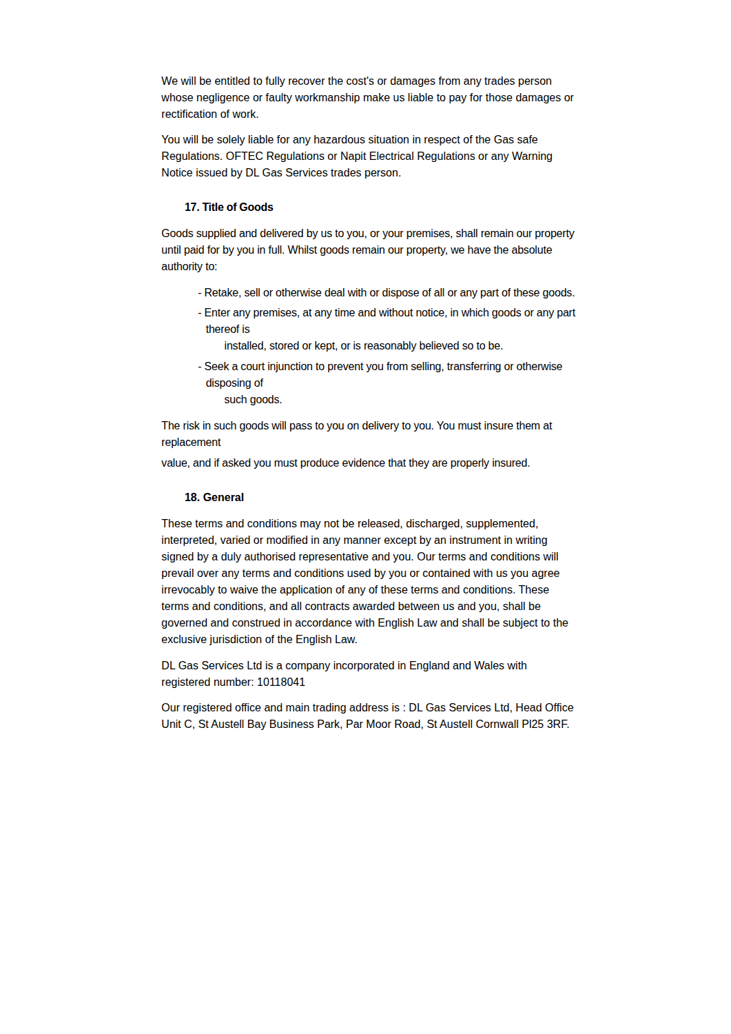We will be entitled to fully recover the cost's or damages from any trades person whose negligence or faulty workmanship make us liable to pay for those damages or rectification of work.
You will be solely liable for any hazardous situation in respect of the Gas safe Regulations. OFTEC Regulations or Napit Electrical Regulations or any Warning Notice issued by DL Gas Services trades person.
17. Title of Goods
Goods supplied and delivered by us to you, or your premises, shall remain our property until paid for by you in full. Whilst goods remain our property, we have the absolute authority to:
- Retake, sell or otherwise deal with or dispose of all or any part of these goods.
- Enter any premises, at any time and without notice, in which goods or any part thereof is installed, stored or kept, or is reasonably believed so to be.
- Seek a court injunction to prevent you from selling, transferring or otherwise disposing of such goods.
The risk in such goods will pass to you on delivery to you. You must insure them at replacement
value, and if asked you must produce evidence that they are properly insured.
18. General
These terms and conditions may not be released, discharged, supplemented, interpreted, varied or modified in any manner except by an instrument in writing signed by a duly authorised representative and you. Our terms and conditions will prevail over any terms and conditions used by you or contained with us you agree irrevocably to waive the application of any of these terms and conditions. These terms and conditions, and all contracts awarded between us and you, shall be governed and construed in accordance with English Law and shall be subject to the exclusive jurisdiction of the English Law.
DL Gas Services Ltd is a company incorporated in England and Wales with registered number: 10118041
Our registered office and main trading address is : DL Gas Services Ltd, Head Office Unit C, St Austell Bay Business Park, Par Moor Road, St Austell Cornwall Pl25 3RF.